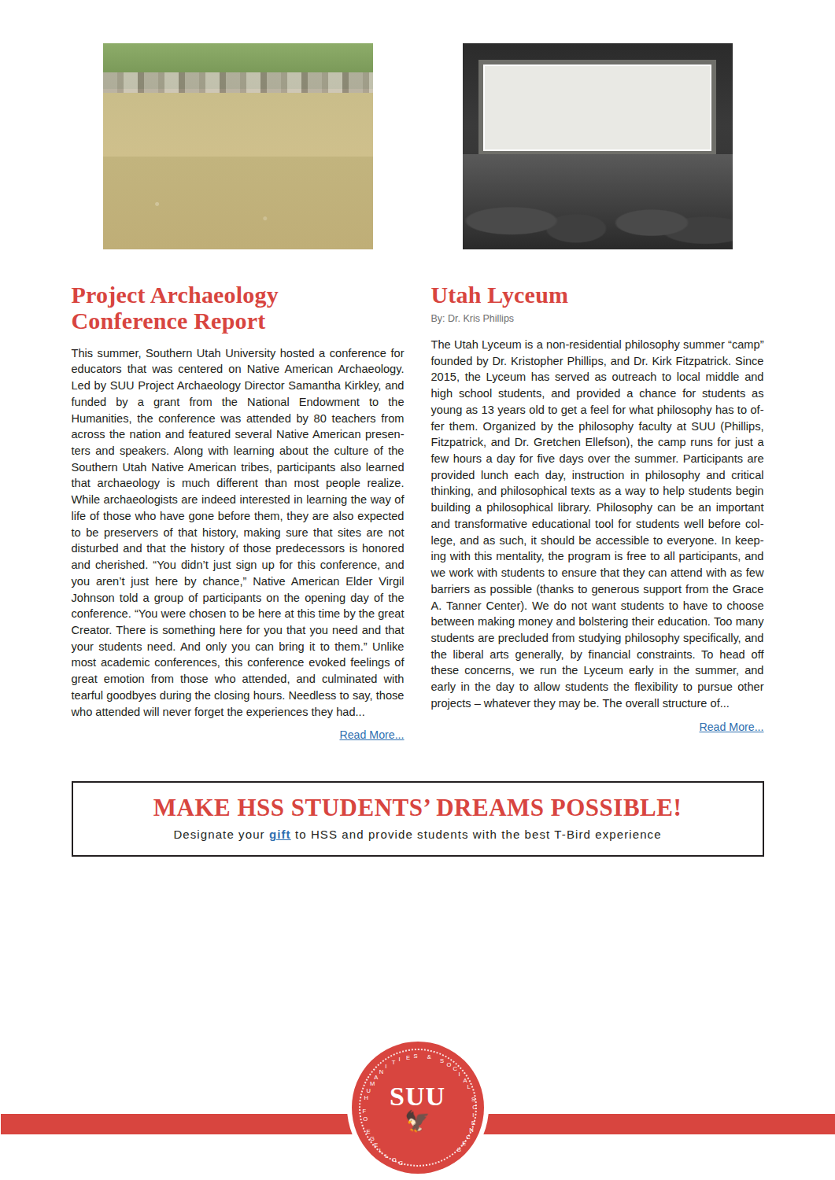Project Archaeology
Conference Report
This summer, Southern Utah University hosted a conference for educators that was centered on Native American Archaeology. Led by SUU Project Archaeology Director Samantha Kirkley, and funded by a grant from the National Endowment to the Humanities, the conference was attended by 80 teachers from across the nation and featured several Native American presenters and speakers. Along with learning about the culture of the Southern Utah Native American tribes, participants also learned that archaeology is much different than most people realize. While archaeologists are indeed interested in learning the way of life of those who have gone before them, they are also expected to be preservers of that history, making sure that sites are not disturbed and that the history of those predecessors is honored and cherished. “You didn’t just sign up for this conference, and you aren’t just here by chance,” Native American Elder Virgil Johnson told a group of participants on the opening day of the conference. “You were chosen to be here at this time by the great Creator. There is something here for you that you need and that your students need. And only you can bring it to them.” Unlike most academic conferences, this conference evoked feelings of great emotion from those who attended, and culminated with tearful goodbyes during the closing hours. Needless to say, those who attended will never forget the experiences they had...
Read More...
Utah Lyceum
By: Dr. Kris Phillips
The Utah Lyceum is a non-residential philosophy summer “camp” founded by Dr. Kristopher Phillips, and Dr. Kirk Fitzpatrick. Since 2015, the Lyceum has served as outreach to local middle and high school students, and provided a chance for students as young as 13 years old to get a feel for what philosophy has to offer them. Organized by the philosophy faculty at SUU (Phillips, Fitzpatrick, and Dr. Gretchen Ellefson), the camp runs for just a few hours a day for five days over the summer. Participants are provided lunch each day, instruction in philosophy and critical thinking, and philosophical texts as a way to help students begin building a philosophical library. Philosophy can be an important and transformative educational tool for students well before college, and as such, it should be accessible to everyone. In keeping with this mentality, the program is free to all participants, and we work with students to ensure that they can attend with as few barriers as possible (thanks to generous support from the Grace A. Tanner Center). We do not want students to have to choose between making money and bolstering their education. Too many students are precluded from studying philosophy specifically, and the liberal arts generally, by financial constraints. To head off these concerns, we run the Lyceum early in the summer, and early in the day to allow students the flexibility to pursue other projects – whatever they may be. The overall structure of...
Read More...
MAKE HSS STUDENTS’ DREAMS POSSIBLE!
Designate your gift to HSS and provide students with the best T-Bird experience
SUU 🦅
C O L L E G E O F H U M A N I T I E S & S O C I A L S C I E N C E S